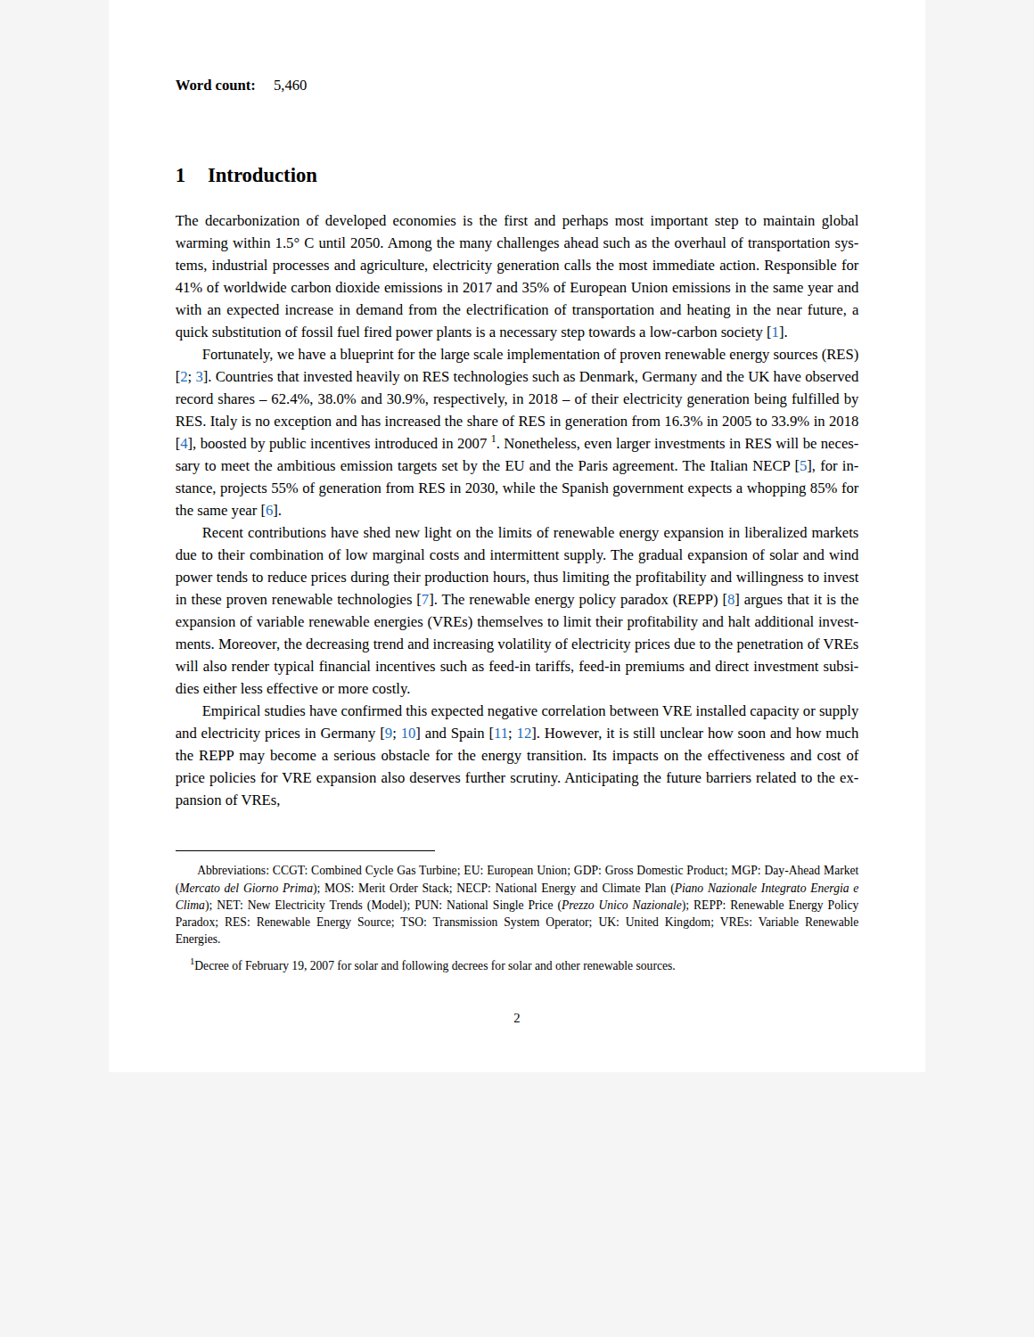Word count: 5,460
1 Introduction
The decarbonization of developed economies is the first and perhaps most important step to maintain global warming within 1.5° C until 2050. Among the many challenges ahead such as the overhaul of transportation systems, industrial processes and agriculture, electricity generation calls the most immediate action. Responsible for 41% of worldwide carbon dioxide emissions in 2017 and 35% of European Union emissions in the same year and with an expected increase in demand from the electrification of transportation and heating in the near future, a quick substitution of fossil fuel fired power plants is a necessary step towards a low-carbon society [1].
Fortunately, we have a blueprint for the large scale implementation of proven renewable energy sources (RES) [2; 3]. Countries that invested heavily on RES technologies such as Denmark, Germany and the UK have observed record shares – 62.4%, 38.0% and 30.9%, respectively, in 2018 – of their electricity generation being fulfilled by RES. Italy is no exception and has increased the share of RES in generation from 16.3% in 2005 to 33.9% in 2018 [4], boosted by public incentives introduced in 2007 1. Nonetheless, even larger investments in RES will be necessary to meet the ambitious emission targets set by the EU and the Paris agreement. The Italian NECP [5], for instance, projects 55% of generation from RES in 2030, while the Spanish government expects a whopping 85% for the same year [6].
Recent contributions have shed new light on the limits of renewable energy expansion in liberalized markets due to their combination of low marginal costs and intermittent supply. The gradual expansion of solar and wind power tends to reduce prices during their production hours, thus limiting the profitability and willingness to invest in these proven renewable technologies [7]. The renewable energy policy paradox (REPP) [8] argues that it is the expansion of variable renewable energies (VREs) themselves to limit their profitability and halt additional investments. Moreover, the decreasing trend and increasing volatility of electricity prices due to the penetration of VREs will also render typical financial incentives such as feed-in tariffs, feed-in premiums and direct investment subsidies either less effective or more costly.
Empirical studies have confirmed this expected negative correlation between VRE installed capacity or supply and electricity prices in Germany [9; 10] and Spain [11; 12]. However, it is still unclear how soon and how much the REPP may become a serious obstacle for the energy transition. Its impacts on the effectiveness and cost of price policies for VRE expansion also deserves further scrutiny. Anticipating the future barriers related to the expansion of VREs,
Abbreviations: CCGT: Combined Cycle Gas Turbine; EU: European Union; GDP: Gross Domestic Product; MGP: Day-Ahead Market (Mercato del Giorno Prima); MOS: Merit Order Stack; NECP: National Energy and Climate Plan (Piano Nazionale Integrato Energia e Clima); NET: New Electricity Trends (Model); PUN: National Single Price (Prezzo Unico Nazionale); REPP: Renewable Energy Policy Paradox; RES: Renewable Energy Source; TSO: Transmission System Operator; UK: United Kingdom; VREs: Variable Renewable Energies.
1Decree of February 19, 2007 for solar and following decrees for solar and other renewable sources.
2